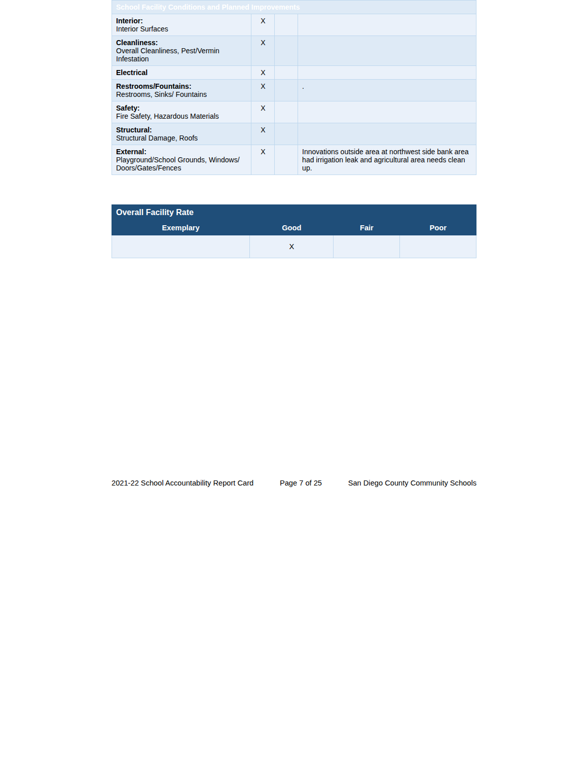| School Facility Conditions and Planned Improvements |
| Interior: Interior Surfaces | X | | |
| Cleanliness: Overall Cleanliness, Pest/Vermin Infestation | X | | |
| Electrical | X | | |
| Restrooms/Fountains: Restrooms, Sinks/ Fountains | X | | . |
| Safety: Fire Safety, Hazardous Materials | X | | |
| Structural: Structural Damage, Roofs | X | | |
| External: Playground/School Grounds, Windows/ Doors/Gates/Fences | X | | Innovations outside area at northwest side bank area had irrigation leak and agricultural area needs clean up. |
| Overall Facility Rate |
| --- |
| Exemplary | Good | Fair | Poor |
| | X | | |
2021-22 School Accountability Report Card
Page 7 of 25
San Diego County Community Schools